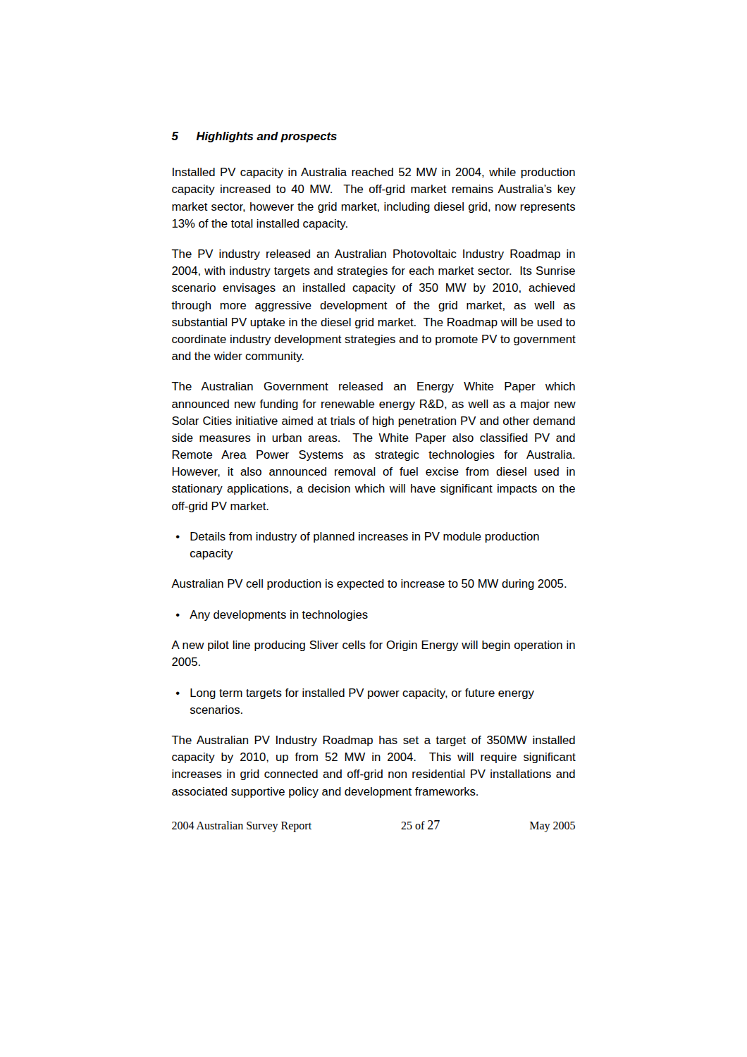5 Highlights and prospects
Installed PV capacity in Australia reached 52 MW in 2004, while production capacity increased to 40 MW. The off-grid market remains Australia’s key market sector, however the grid market, including diesel grid, now represents 13% of the total installed capacity.
The PV industry released an Australian Photovoltaic Industry Roadmap in 2004, with industry targets and strategies for each market sector. Its Sunrise scenario envisages an installed capacity of 350 MW by 2010, achieved through more aggressive development of the grid market, as well as substantial PV uptake in the diesel grid market. The Roadmap will be used to coordinate industry development strategies and to promote PV to government and the wider community.
The Australian Government released an Energy White Paper which announced new funding for renewable energy R&D, as well as a major new Solar Cities initiative aimed at trials of high penetration PV and other demand side measures in urban areas. The White Paper also classified PV and Remote Area Power Systems as strategic technologies for Australia. However, it also announced removal of fuel excise from diesel used in stationary applications, a decision which will have significant impacts on the off-grid PV market.
Details from industry of planned increases in PV module production capacity
Australian PV cell production is expected to increase to 50 MW during 2005.
Any developments in technologies
A new pilot line producing Sliver cells for Origin Energy will begin operation in 2005.
Long term targets for installed PV power capacity, or future energy scenarios.
The Australian PV Industry Roadmap has set a target of 350MW installed capacity by 2010, up from 52 MW in 2004. This will require significant increases in grid connected and off-grid non residential PV installations and associated supportive policy and development frameworks.
2004 Australian Survey Report 25 of 27 May 2005